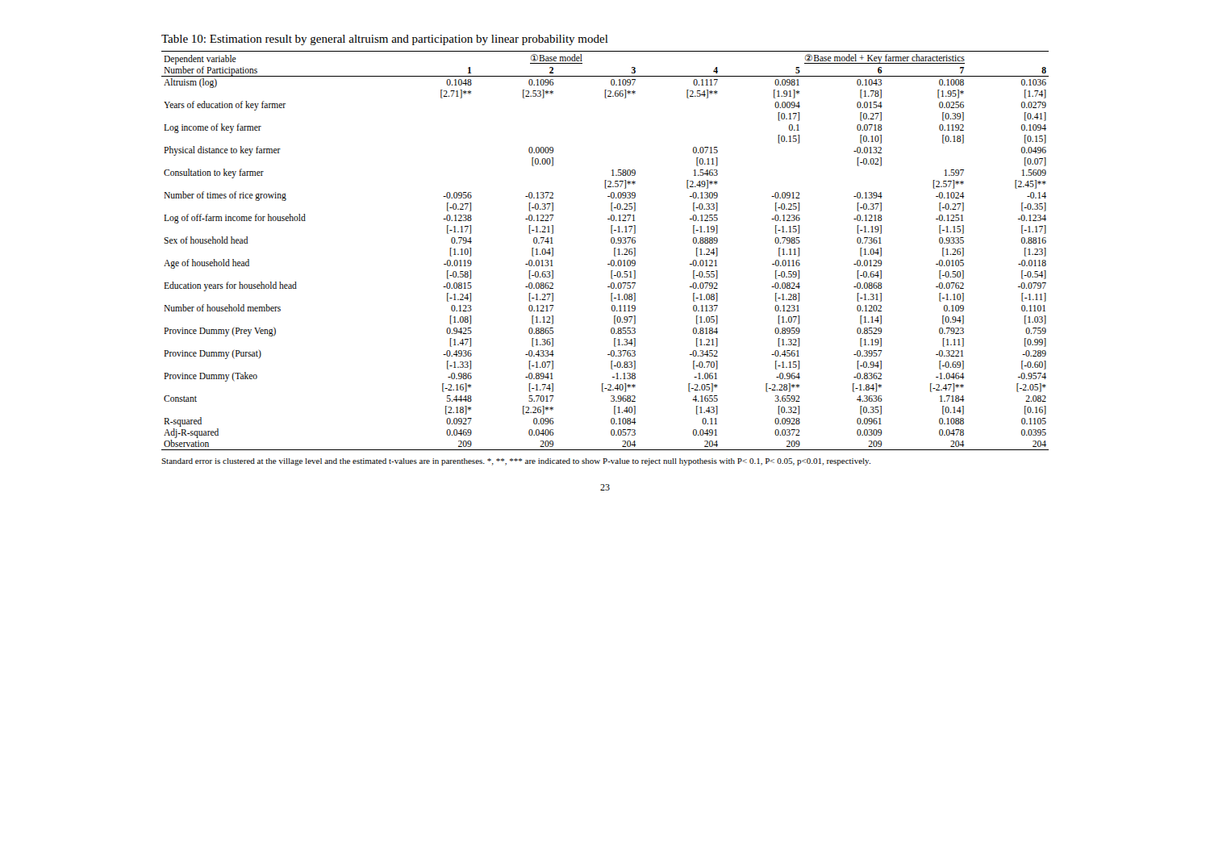Table 10: Estimation result by general altruism and participation by linear probability model
| Dependent variable | ①Base model | ②Base model + Key farmer characteristics |
| --- | --- | --- |
| Number of Participations | 1 | 2 | 3 | 4 | 5 | 6 | 7 | 8 |
| Altruism (log) | 0.1048 | 0.1096 | 0.1097 | 0.1117 | 0.0981 | 0.1043 | 0.1008 | 0.1036 |
| | [2.71]** | [2.53]** | [2.66]** | [2.54]** | [1.91]* | [1.78] | [1.95]* | [1.74] |
| Years of education of key farmer | | | | | 0.0094 | 0.0154 | 0.0256 | 0.0279 |
| | | | | | [0.17] | [0.27] | [0.39] | [0.41] |
| Log income of key farmer | | | | | 0.1 | 0.0718 | 0.1192 | 0.1094 |
| | | | | | [0.15] | [0.10] | [0.18] | [0.15] |
| Physical distance to key farmer | | 0.0009 | | 0.0715 | | -0.0132 | | 0.0496 |
| | | [0.00] | | [0.11] | | [-0.02] | | [0.07] |
| Consultation to key farmer | | | 1.5809 | 1.5463 | | | 1.597 | 1.5609 |
| | | | [2.57]** | [2.49]** | | | [2.57]** | [2.45]** |
| Number of times of rice growing | -0.0956 | -0.1372 | -0.0939 | -0.1309 | -0.0912 | -0.1394 | -0.1024 | -0.14 |
| | [-0.27] | [-0.37] | [-0.25] | [-0.33] | [-0.25] | [-0.37] | [-0.27] | [-0.35] |
| Log of off-farm income for household | -0.1238 | -0.1227 | -0.1271 | -0.1255 | -0.1236 | -0.1218 | -0.1251 | -0.1234 |
| | [-1.17] | [-1.21] | [-1.17] | [-1.19] | [-1.15] | [-1.19] | [-1.15] | [-1.17] |
| Sex of household head | 0.794 | 0.741 | 0.9376 | 0.8889 | 0.7985 | 0.7361 | 0.9335 | 0.8816 |
| | [1.10] | [1.04] | [1.26] | [1.24] | [1.11] | [1.04] | [1.26] | [1.23] |
| Age of household head | -0.0119 | -0.0131 | -0.0109 | -0.0121 | -0.0116 | -0.0129 | -0.0105 | -0.0118 |
| | [-0.58] | [-0.63] | [-0.51] | [-0.55] | [-0.59] | [-0.64] | [-0.50] | [-0.54] |
| Education years for household head | -0.0815 | -0.0862 | -0.0757 | -0.0792 | -0.0824 | -0.0868 | -0.0762 | -0.0797 |
| | [-1.24] | [-1.27] | [-1.08] | [-1.08] | [-1.28] | [-1.31] | [-1.10] | [-1.11] |
| Number of household members | 0.123 | 0.1217 | 0.1119 | 0.1137 | 0.1231 | 0.1202 | 0.109 | 0.1101 |
| | [1.08] | [1.12] | [0.97] | [1.05] | [1.07] | [1.14] | [0.94] | [1.03] |
| Province Dummy (Prey Veng) | 0.9425 | 0.8865 | 0.8553 | 0.8184 | 0.8959 | 0.8529 | 0.7923 | 0.759 |
| | [1.47] | [1.36] | [1.34] | [1.21] | [1.32] | [1.19] | [1.11] | [0.99] |
| Province Dummy (Pursat) | -0.4936 | -0.4334 | -0.3763 | -0.3452 | -0.4561 | -0.3957 | -0.3221 | -0.289 |
| | [-1.33] | [-1.07] | [-0.83] | [-0.70] | [-1.15] | [-0.94] | [-0.69] | [-0.60] |
| Province Dummy (Takeo | -0.986 | -0.8941 | -1.138 | -1.061 | -0.964 | -0.8362 | -1.0464 | -0.9574 |
| | [-2.16]* | [-1.74] | [-2.40]** | [-2.05]* | [-2.28]** | [-1.84]* | [-2.47]** | [-2.05]* |
| Constant | 5.4448 | 5.7017 | 3.9682 | 4.1655 | 3.6592 | 4.3636 | 1.7184 | 2.082 |
| | [2.18]* | [2.26]** | [1.40] | [1.43] | [0.32] | [0.35] | [0.14] | [0.16] |
| R-squared | 0.0927 | 0.096 | 0.1084 | 0.11 | 0.0928 | 0.0961 | 0.1088 | 0.1105 |
| Adj-R-squared | 0.0469 | 0.0406 | 0.0573 | 0.0491 | 0.0372 | 0.0309 | 0.0478 | 0.0395 |
| Observation | 209 | 209 | 204 | 204 | 209 | 209 | 204 | 204 |
Standard error is clustered at the village level and the estimated t-values are in parentheses. *, **, *** are indicated to show P-value to reject null hypothesis with P< 0.1, P< 0.05, p<0.01, respectively.
23